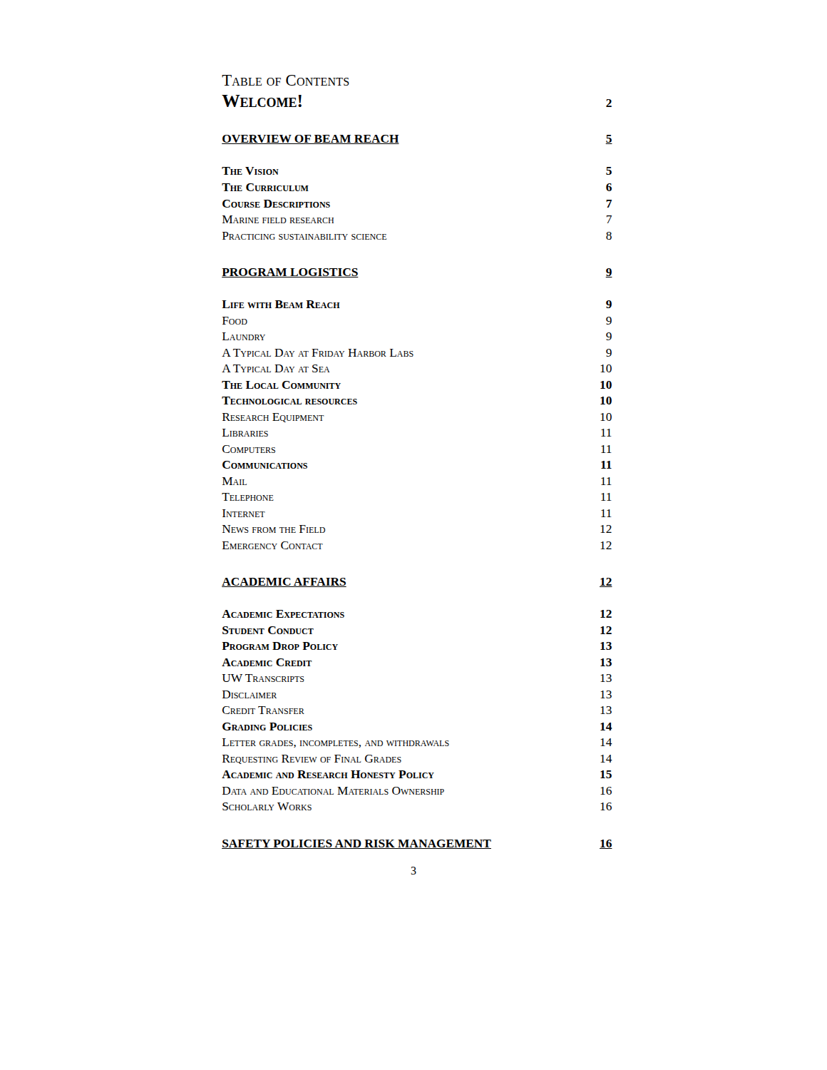Table of Contents
Welcome!2
Overview of Beam Reach5
The Vision5
The Curriculum6
Course Descriptions7
Marine field research7
Practicing sustainability science8
Program Logistics9
Life with Beam Reach9
Food9
Laundry9
A Typical Day at Friday Harbor Labs9
A Typical Day at Sea10
The Local Community10
Technological resources10
Research Equipment10
Libraries11
Computers11
Communications11
Mail11
Telephone11
Internet11
News from the Field12
Emergency Contact12
Academic Affairs12
Academic Expectations12
Student Conduct12
Program Drop Policy13
Academic Credit13
UW Transcripts13
Disclaimer13
Credit Transfer13
Grading Policies14
Letter grades, incompletes, and withdrawals14
Requesting Review of Final Grades14
Academic and Research Honesty Policy15
Data and Educational Materials Ownership16
Scholarly Works16
Safety Policies and Risk Management16
3